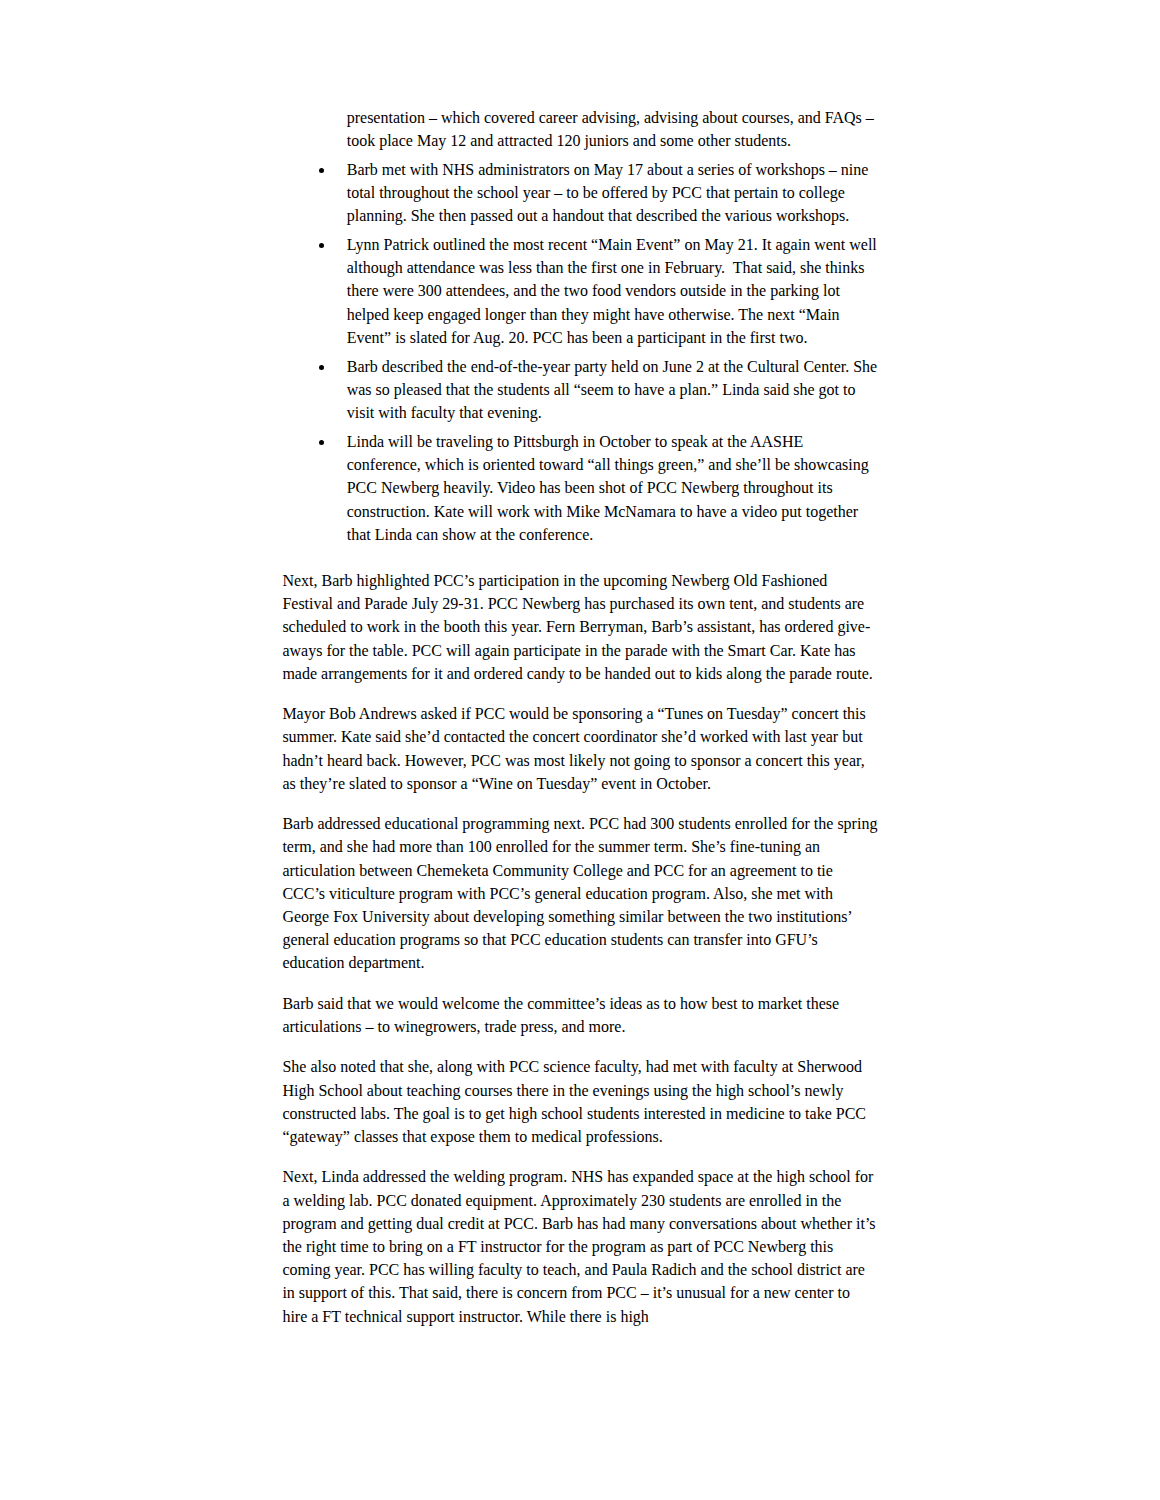presentation – which covered career advising, advising about courses, and FAQs – took place May 12 and attracted 120 juniors and some other students.
Barb met with NHS administrators on May 17 about a series of workshops – nine total throughout the school year – to be offered by PCC that pertain to college planning. She then passed out a handout that described the various workshops.
Lynn Patrick outlined the most recent “Main Event” on May 21. It again went well although attendance was less than the first one in February. That said, she thinks there were 300 attendees, and the two food vendors outside in the parking lot helped keep engaged longer than they might have otherwise. The next “Main Event” is slated for Aug. 20. PCC has been a participant in the first two.
Barb described the end-of-the-year party held on June 2 at the Cultural Center. She was so pleased that the students all “seem to have a plan.” Linda said she got to visit with faculty that evening.
Linda will be traveling to Pittsburgh in October to speak at the AASHE conference, which is oriented toward “all things green,” and she’ll be showcasing PCC Newberg heavily. Video has been shot of PCC Newberg throughout its construction. Kate will work with Mike McNamara to have a video put together that Linda can show at the conference.
Next, Barb highlighted PCC’s participation in the upcoming Newberg Old Fashioned Festival and Parade July 29-31. PCC Newberg has purchased its own tent, and students are scheduled to work in the booth this year. Fern Berryman, Barb’s assistant, has ordered give-aways for the table. PCC will again participate in the parade with the Smart Car. Kate has made arrangements for it and ordered candy to be handed out to kids along the parade route.
Mayor Bob Andrews asked if PCC would be sponsoring a “Tunes on Tuesday” concert this summer. Kate said she’d contacted the concert coordinator she’d worked with last year but hadn’t heard back. However, PCC was most likely not going to sponsor a concert this year, as they’re slated to sponsor a “Wine on Tuesday” event in October.
Barb addressed educational programming next. PCC had 300 students enrolled for the spring term, and she had more than 100 enrolled for the summer term. She’s fine-tuning an articulation between Chemeketa Community College and PCC for an agreement to tie CCC’s viticulture program with PCC’s general education program. Also, she met with George Fox University about developing something similar between the two institutions’ general education programs so that PCC education students can transfer into GFU’s education department.
Barb said that we would welcome the committee’s ideas as to how best to market these articulations – to winegrowers, trade press, and more.
She also noted that she, along with PCC science faculty, had met with faculty at Sherwood High School about teaching courses there in the evenings using the high school’s newly constructed labs. The goal is to get high school students interested in medicine to take PCC “gateway” classes that expose them to medical professions.
Next, Linda addressed the welding program. NHS has expanded space at the high school for a welding lab. PCC donated equipment. Approximately 230 students are enrolled in the program and getting dual credit at PCC. Barb has had many conversations about whether it’s the right time to bring on a FT instructor for the program as part of PCC Newberg this coming year. PCC has willing faculty to teach, and Paula Radich and the school district are in support of this. That said, there is concern from PCC – it’s unusual for a new center to hire a FT technical support instructor. While there is high